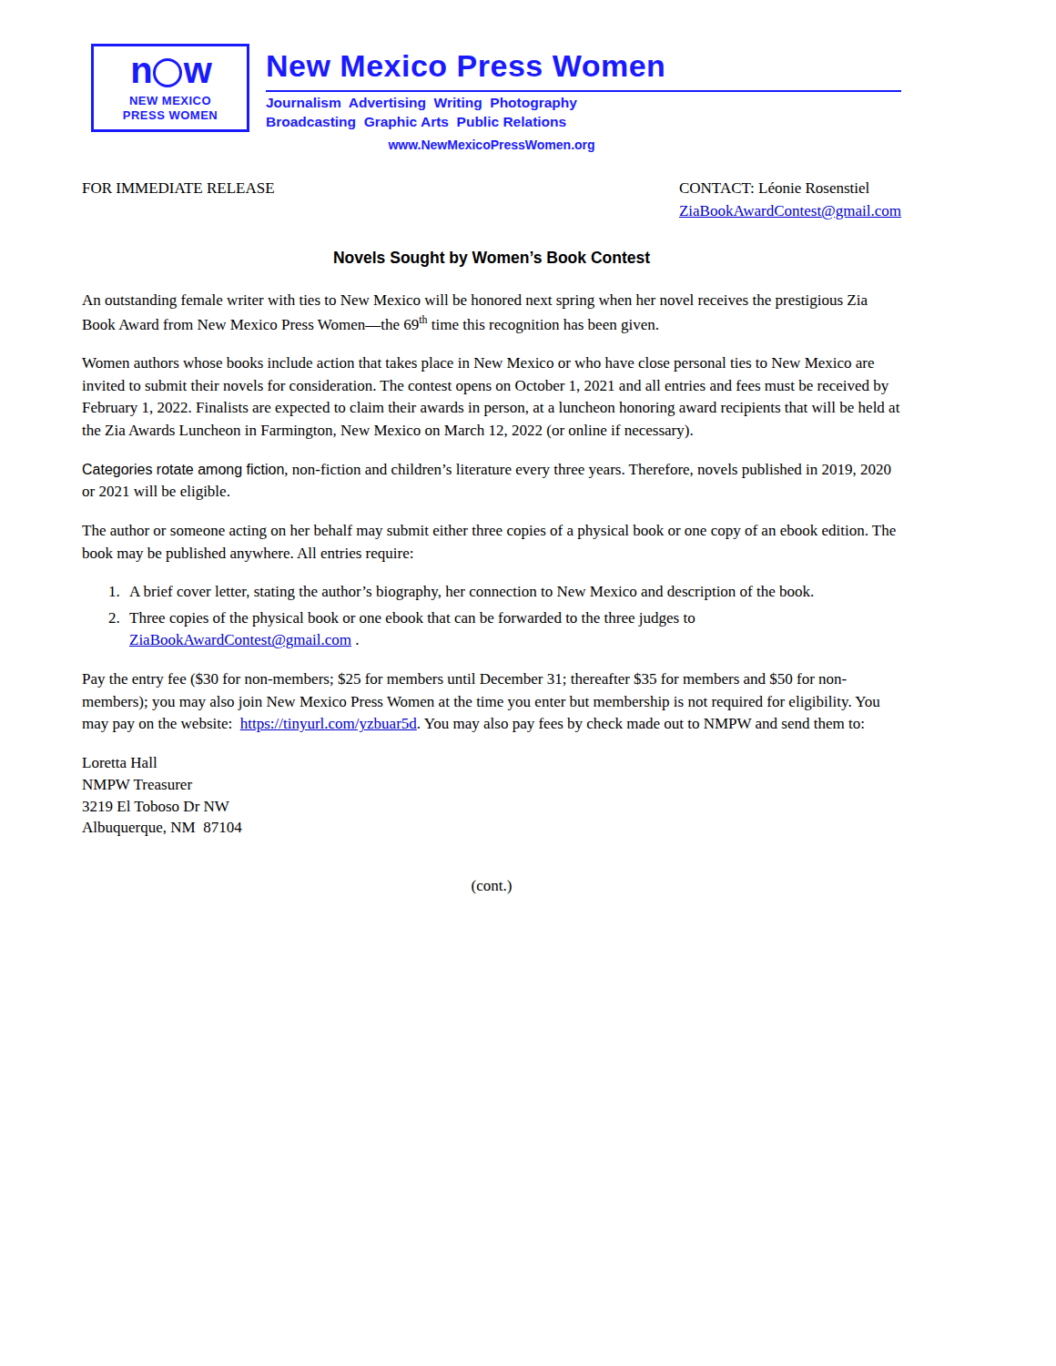n w
NEW MEXICO
PRESS WOMEN
New Mexico Press Women
Journalism Advertising Writing Photography
Broadcasting Graphic Arts Public Relations
www.NewMexicoPressWomen.org
FOR IMMEDIATE RELEASE
CONTACT: Léonie Rosenstiel
ZiaBookAwardContest@gmail.com
Novels Sought by Women’s Book Contest
An outstanding female writer with ties to New Mexico will be honored next spring when her novel receives the prestigious Zia Book Award from New Mexico Press Women—the 69th time this recognition has been given.
Women authors whose books include action that takes place in New Mexico or who have close personal ties to New Mexico are invited to submit their novels for consideration. The contest opens on October 1, 2021 and all entries and fees must be received by February 1, 2022. Finalists are expected to claim their awards in person, at a luncheon honoring award recipients that will be held at the Zia Awards Luncheon in Farmington, New Mexico on March 12, 2022 (or online if necessary).
Categories rotate among fiction, non-fiction and children’s literature every three years. Therefore, novels published in 2019, 2020 or 2021 will be eligible.
The author or someone acting on her behalf may submit either three copies of a physical book or one copy of an ebook edition. The book may be published anywhere. All entries require:
A brief cover letter, stating the author’s biography, her connection to New Mexico and description of the book.
Three copies of the physical book or one ebook that can be forwarded to the three judges to ZiaBookAwardContest@gmail.com .
Pay the entry fee ($30 for non-members; $25 for members until December 31; thereafter $35 for members and $50 for non-members); you may also join New Mexico Press Women at the time you enter but membership is not required for eligibility. You may pay on the website: https://tinyurl.com/yzbuar5d. You may also pay fees by check made out to NMPW and send them to:
Loretta Hall
NMPW Treasurer
3219 El Toboso Dr NW
Albuquerque, NM 87104
(cont.)